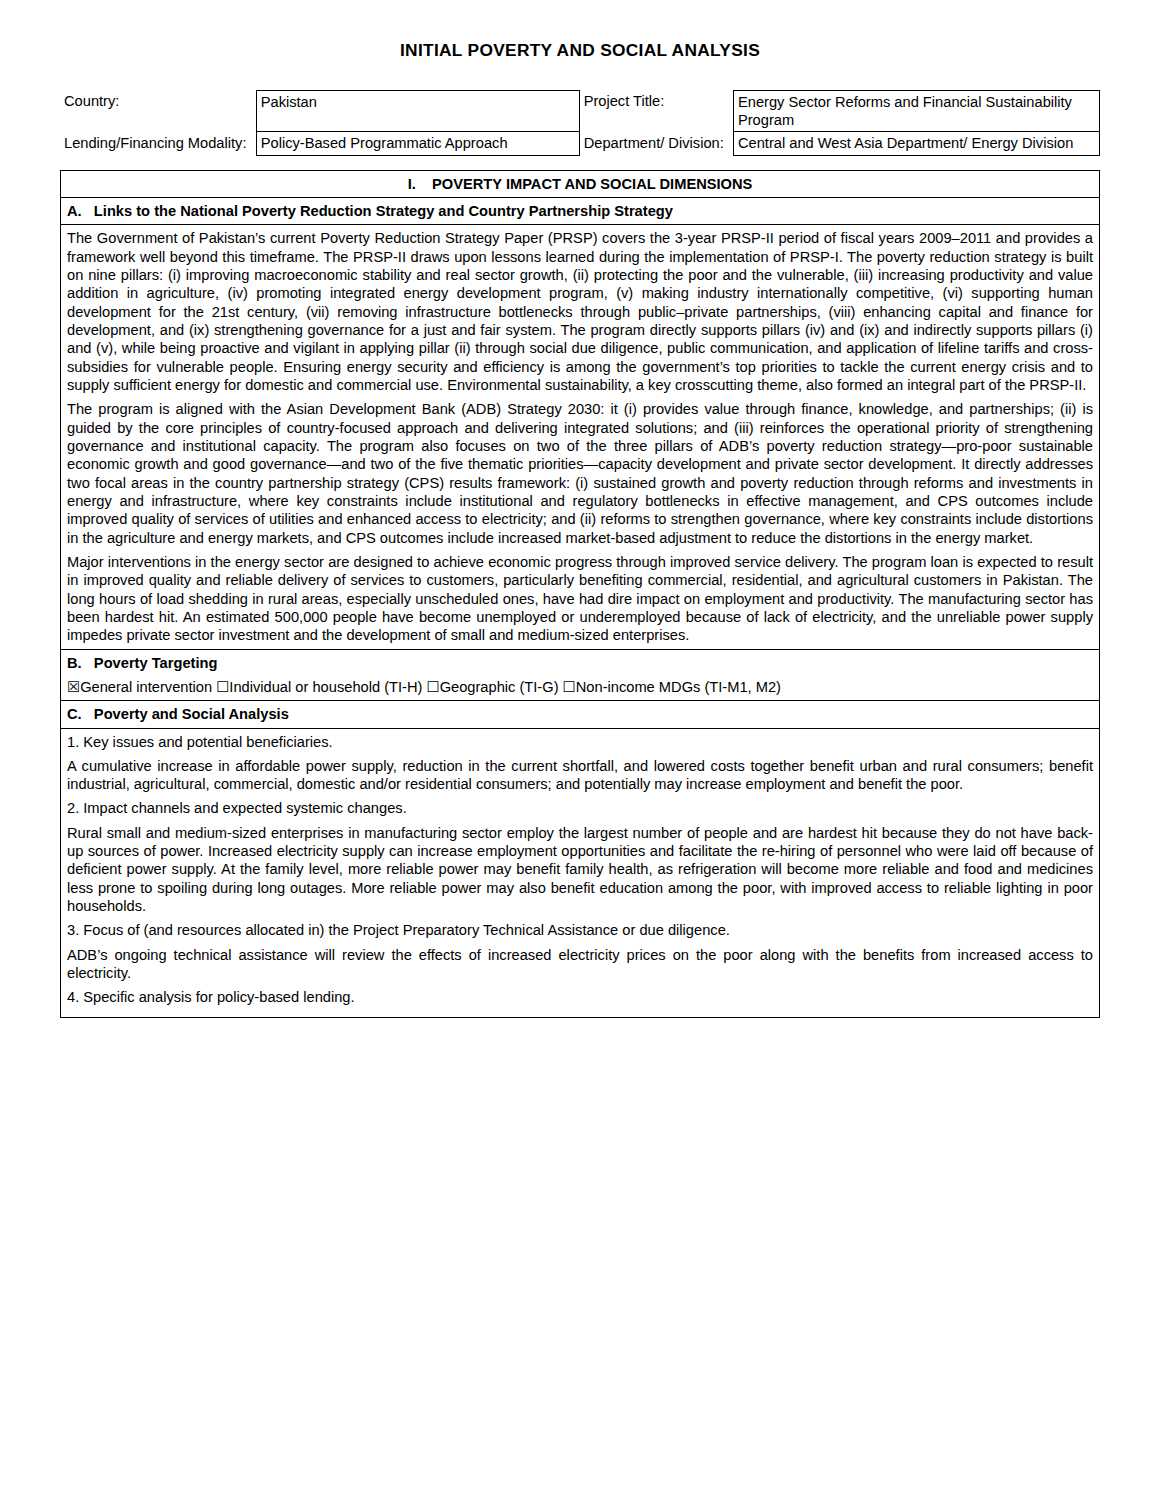INITIAL POVERTY AND SOCIAL ANALYSIS
| Country: | Pakistan | Project Title: | Energy Sector Reforms and Financial Sustainability Program |
| Lending/Financing Modality: | Policy-Based Programmatic Approach | Department/ Division: | Central and West Asia Department/ Energy Division |
| I. POVERTY IMPACT AND SOCIAL DIMENSIONS |
| A. Links to the National Poverty Reduction Strategy and Country Partnership Strategy |
| The Government of Pakistan’s current Poverty Reduction Strategy Paper (PRSP) covers the 3-year PRSP-II period of fiscal years 2009–2011 and provides a framework well beyond this timeframe. The PRSP-II draws upon lessons learned during the implementation of PRSP-I. The poverty reduction strategy is built on nine pillars: (i) improving macroeconomic stability and real sector growth, (ii) protecting the poor and the vulnerable, (iii) increasing productivity and value addition in agriculture, (iv) promoting integrated energy development program, (v) making industry internationally competitive, (vi) supporting human development for the 21st century, (vii) removing infrastructure bottlenecks through public–private partnerships, (viii) enhancing capital and finance for development, and (ix) strengthening governance for a just and fair system. The program directly supports pillars (iv) and (ix) and indirectly supports pillars (i) and (v), while being proactive and vigilant in applying pillar (ii) through social due diligence, public communication, and application of lifeline tariffs and cross-subsidies for vulnerable people. Ensuring energy security and efficiency is among the government’s top priorities to tackle the current energy crisis and to supply sufficient energy for domestic and commercial use. Environmental sustainability, a key crosscutting theme, also formed an integral part of the PRSP-II. The program is aligned with the Asian Development Bank (ADB) Strategy 2030: it (i) provides value through finance, knowledge, and partnerships; (ii) is guided by the core principles of country-focused approach and delivering integrated solutions; and (iii) reinforces the operational priority of strengthening governance and institutional capacity. The program also focuses on two of the three pillars of ADB’s poverty reduction strategy—pro-poor sustainable economic growth and good governance—and two of the five thematic priorities—capacity development and private sector development. It directly addresses two focal areas in the country partnership strategy (CPS) results framework: (i) sustained growth and poverty reduction through reforms and investments in energy and infrastructure, where key constraints include institutional and regulatory bottlenecks in effective management, and CPS outcomes include improved quality of services of utilities and enhanced access to electricity; and (ii) reforms to strengthen governance, where key constraints include distortions in the agriculture and energy markets, and CPS outcomes include increased market-based adjustment to reduce the distortions in the energy market. Major interventions in the energy sector are designed to achieve economic progress through improved service delivery. The program loan is expected to result in improved quality and reliable delivery of services to customers, particularly benefiting commercial, residential, and agricultural customers in Pakistan. The long hours of load shedding in rural areas, especially unscheduled ones, have had dire impact on employment and productivity. The manufacturing sector has been hardest hit. An estimated 500,000 people have become unemployed or underemployed because of lack of electricity, and the unreliable power supply impedes private sector investment and the development of small and medium-sized enterprises. |
| B. Poverty Targeting ☒ General intervention ☐ Individual or household (TI-H) ☐ Geographic (TI-G) ☐ Non-income MDGs (TI-M1, M2) |
| C. Poverty and Social Analysis |
| 1. Key issues and potential beneficiaries. A cumulative increase in affordable power supply, reduction in the current shortfall, and lowered costs together benefit urban and rural consumers; benefit industrial, agricultural, commercial, domestic and/or residential consumers; and potentially may increase employment and benefit the poor. 2. Impact channels and expected systemic changes. Rural small and medium-sized enterprises in manufacturing sector employ the largest number of people and are hardest hit because they do not have back-up sources of power. Increased electricity supply can increase employment opportunities and facilitate the re-hiring of personnel who were laid off because of deficient power supply. At the family level, more reliable power may benefit family health, as refrigeration will become more reliable and food and medicines less prone to spoiling during long outages. More reliable power may also benefit education among the poor, with improved access to reliable lighting in poor households. 3. Focus of (and resources allocated in) the Project Preparatory Technical Assistance or due diligence. ADB’s ongoing technical assistance will review the effects of increased electricity prices on the poor along with the benefits from increased access to electricity. 4. Specific analysis for policy-based lending. |